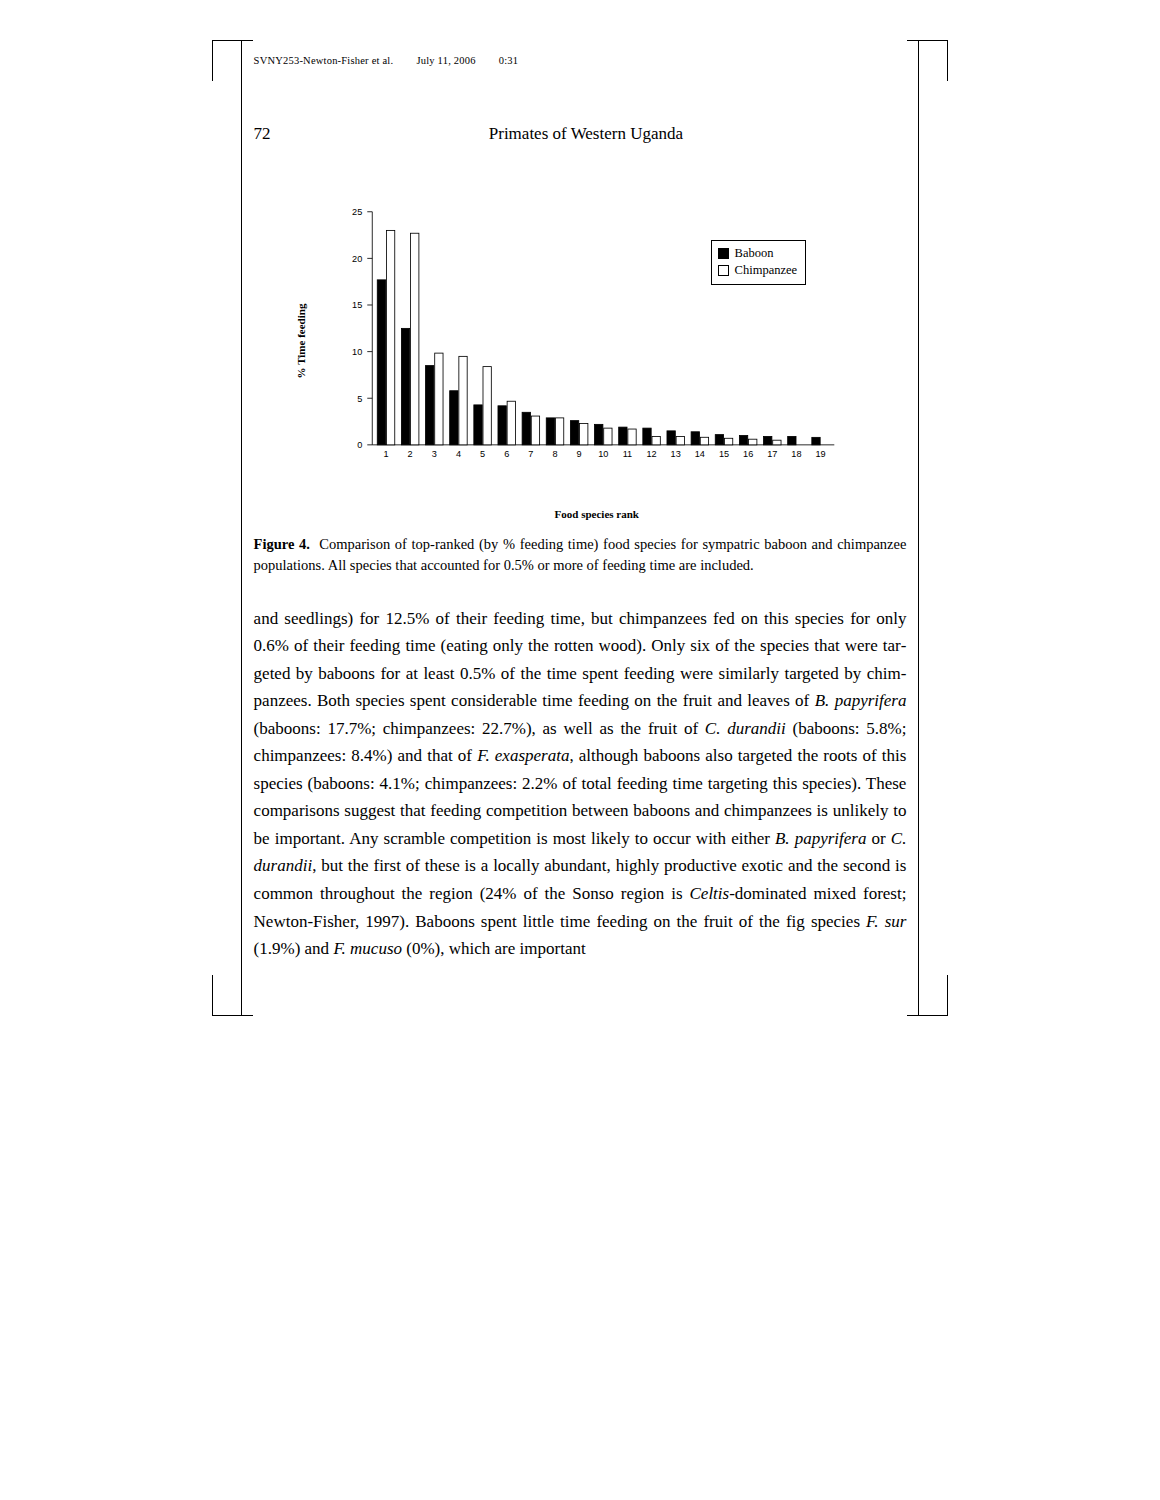SVNY253-Newton-Fisher et al. July 11, 2006 0:31
72
Primates of Western Uganda
0 5 10 15 20 25 1 2 3 4 5 6 7 8 9 10 11 12 13 14 15 16 17 18 19
% Time feeding
Baboon
Chimpanzee
Food species rank
Figure 4. Comparison of top-ranked (by % feeding time) food species for sympatric baboon and chimpanzee populations. All species that accounted for 0.5% or more of feeding time are included.
and seedlings) for 12.5% of their feeding time, but chimpanzees fed on this species for only 0.6% of their feeding time (eating only the rotten wood). Only six of the species that were targeted by baboons for at least 0.5% of the time spent feeding were similarly targeted by chimpanzees. Both species spent considerable time feeding on the fruit and leaves of B. papyrifera (baboons: 17.7%; chimpanzees: 22.7%), as well as the fruit of C. durandii (baboons: 5.8%; chimpanzees: 8.4%) and that of F. exasperata, although baboons also targeted the roots of this species (baboons: 4.1%; chimpanzees: 2.2% of total feeding time targeting this species). These comparisons suggest that feeding competition between baboons and chimpanzees is unlikely to be important. Any scramble competition is most likely to occur with either B. papyrifera or C. durandii, but the first of these is a locally abundant, highly productive exotic and the second is common throughout the region (24% of the Sonso region is Celtis-dominated mixed forest; Newton-Fisher, 1997). Baboons spent little time feeding on the fruit of the fig species F. sur (1.9%) and F. mucuso (0%), which are important